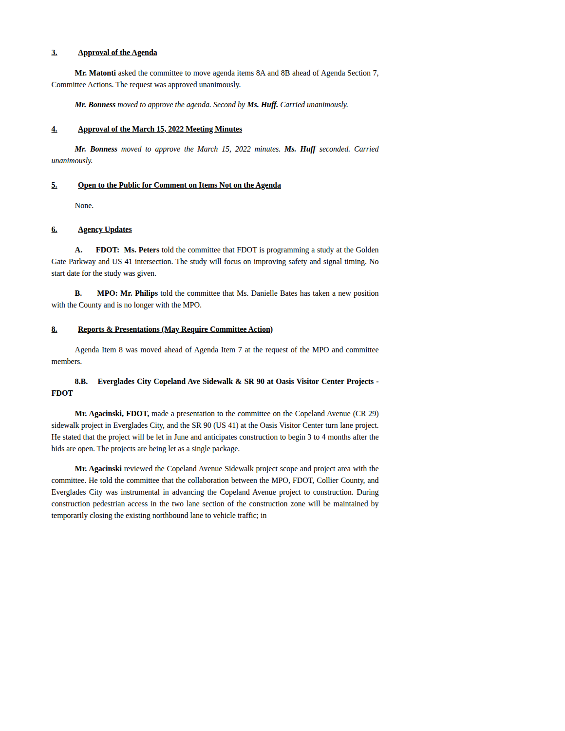3. Approval of the Agenda
Mr. Matonti asked the committee to move agenda items 8A and 8B ahead of Agenda Section 7, Committee Actions. The request was approved unanimously.
Mr. Bonness moved to approve the agenda. Second by Ms. Huff. Carried unanimously.
4. Approval of the March 15, 2022 Meeting Minutes
Mr. Bonness moved to approve the March 15, 2022 minutes. Ms. Huff seconded. Carried unanimously.
5. Open to the Public for Comment on Items Not on the Agenda
None.
6. Agency Updates
A. FDOT: Ms. Peters told the committee that FDOT is programming a study at the Golden Gate Parkway and US 41 intersection. The study will focus on improving safety and signal timing. No start date for the study was given.
B. MPO: Mr. Philips told the committee that Ms. Danielle Bates has taken a new position with the County and is no longer with the MPO.
8. Reports & Presentations (May Require Committee Action)
Agenda Item 8 was moved ahead of Agenda Item 7 at the request of the MPO and committee members.
8.B. Everglades City Copeland Ave Sidewalk & SR 90 at Oasis Visitor Center Projects - FDOT
Mr. Agacinski, FDOT, made a presentation to the committee on the Copeland Avenue (CR 29) sidewalk project in Everglades City, and the SR 90 (US 41) at the Oasis Visitor Center turn lane project. He stated that the project will be let in June and anticipates construction to begin 3 to 4 months after the bids are open. The projects are being let as a single package.
Mr. Agacinski reviewed the Copeland Avenue Sidewalk project scope and project area with the committee. He told the committee that the collaboration between the MPO, FDOT, Collier County, and Everglades City was instrumental in advancing the Copeland Avenue project to construction. During construction pedestrian access in the two lane section of the construction zone will be maintained by temporarily closing the existing northbound lane to vehicle traffic; in